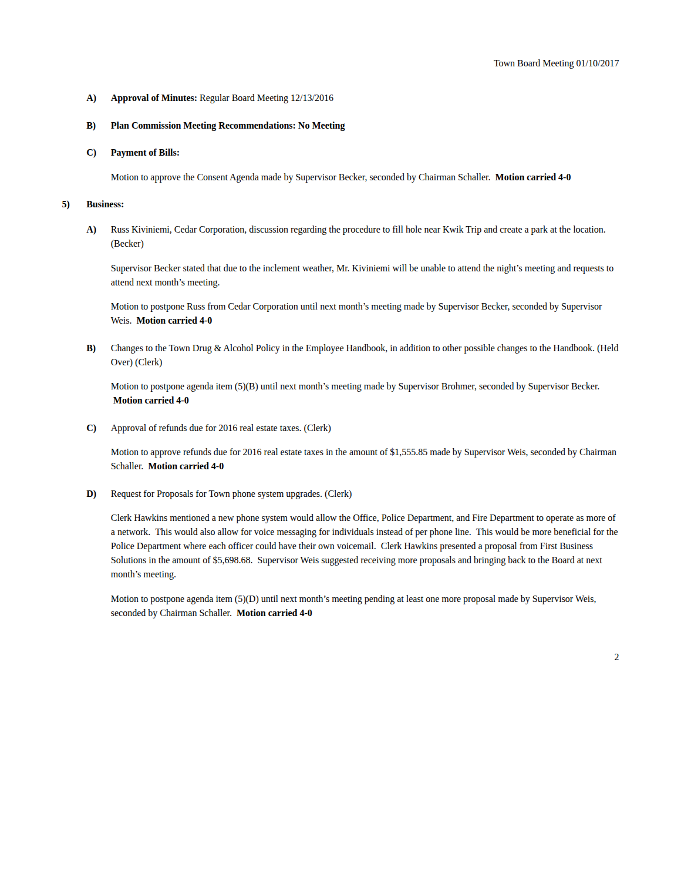Town Board Meeting 01/10/2017
A)
Approval of Minutes: Regular Board Meeting 12/13/2016
B)
Plan Commission Meeting Recommendations: No Meeting
C)
Payment of Bills:
Motion to approve the Consent Agenda made by Supervisor Becker, seconded by Chairman Schaller. Motion carried 4-0
5)
Business:
A)
Russ Kiviniemi, Cedar Corporation, discussion regarding the procedure to fill hole near Kwik Trip and create a park at the location. (Becker)
Supervisor Becker stated that due to the inclement weather, Mr. Kiviniemi will be unable to attend the night’s meeting and requests to attend next month’s meeting.
Motion to postpone Russ from Cedar Corporation until next month’s meeting made by Supervisor Becker, seconded by Supervisor Weis. Motion carried 4-0
B)
Changes to the Town Drug & Alcohol Policy in the Employee Handbook, in addition to other possible changes to the Handbook. (Held Over) (Clerk)
Motion to postpone agenda item (5)(B) until next month’s meeting made by Supervisor Brohmer, seconded by Supervisor Becker. Motion carried 4-0
C)
Approval of refunds due for 2016 real estate taxes. (Clerk)
Motion to approve refunds due for 2016 real estate taxes in the amount of $1,555.85 made by Supervisor Weis, seconded by Chairman Schaller. Motion carried 4-0
D)
Request for Proposals for Town phone system upgrades. (Clerk)
Clerk Hawkins mentioned a new phone system would allow the Office, Police Department, and Fire Department to operate as more of a network. This would also allow for voice messaging for individuals instead of per phone line. This would be more beneficial for the Police Department where each officer could have their own voicemail. Clerk Hawkins presented a proposal from First Business Solutions in the amount of $5,698.68. Supervisor Weis suggested receiving more proposals and bringing back to the Board at next month’s meeting.
Motion to postpone agenda item (5)(D) until next month’s meeting pending at least one more proposal made by Supervisor Weis, seconded by Chairman Schaller. Motion carried 4-0
2